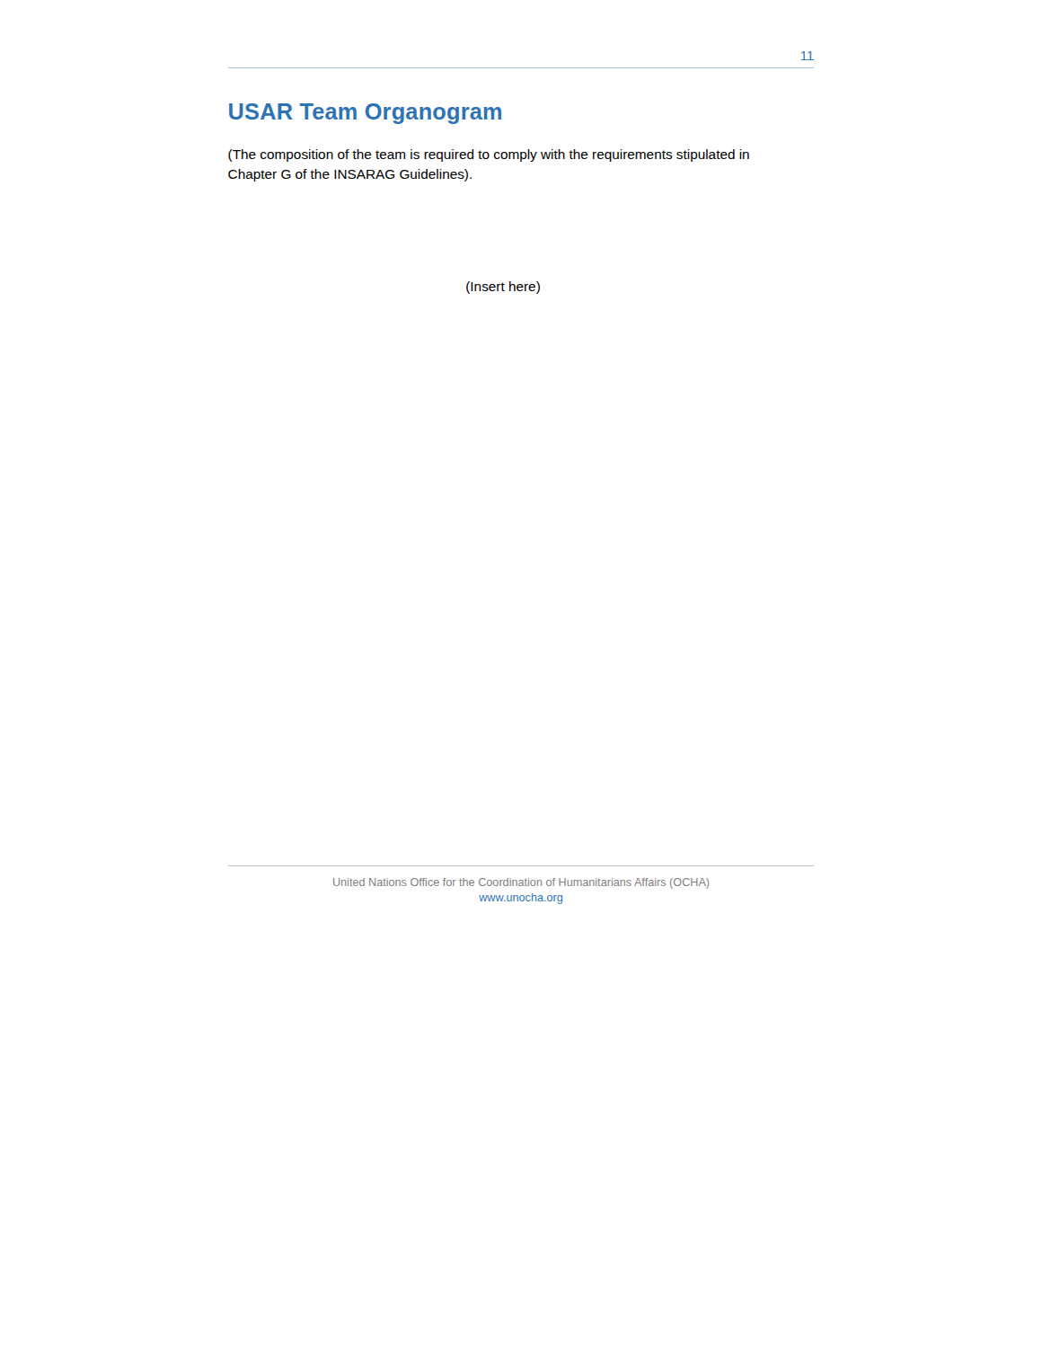11
USAR Team Organogram
(The composition of the team is required to comply with the requirements stipulated in Chapter G of the INSARAG Guidelines).
(Insert here)
United Nations Office for the Coordination of Humanitarians Affairs (OCHA)
www.unocha.org